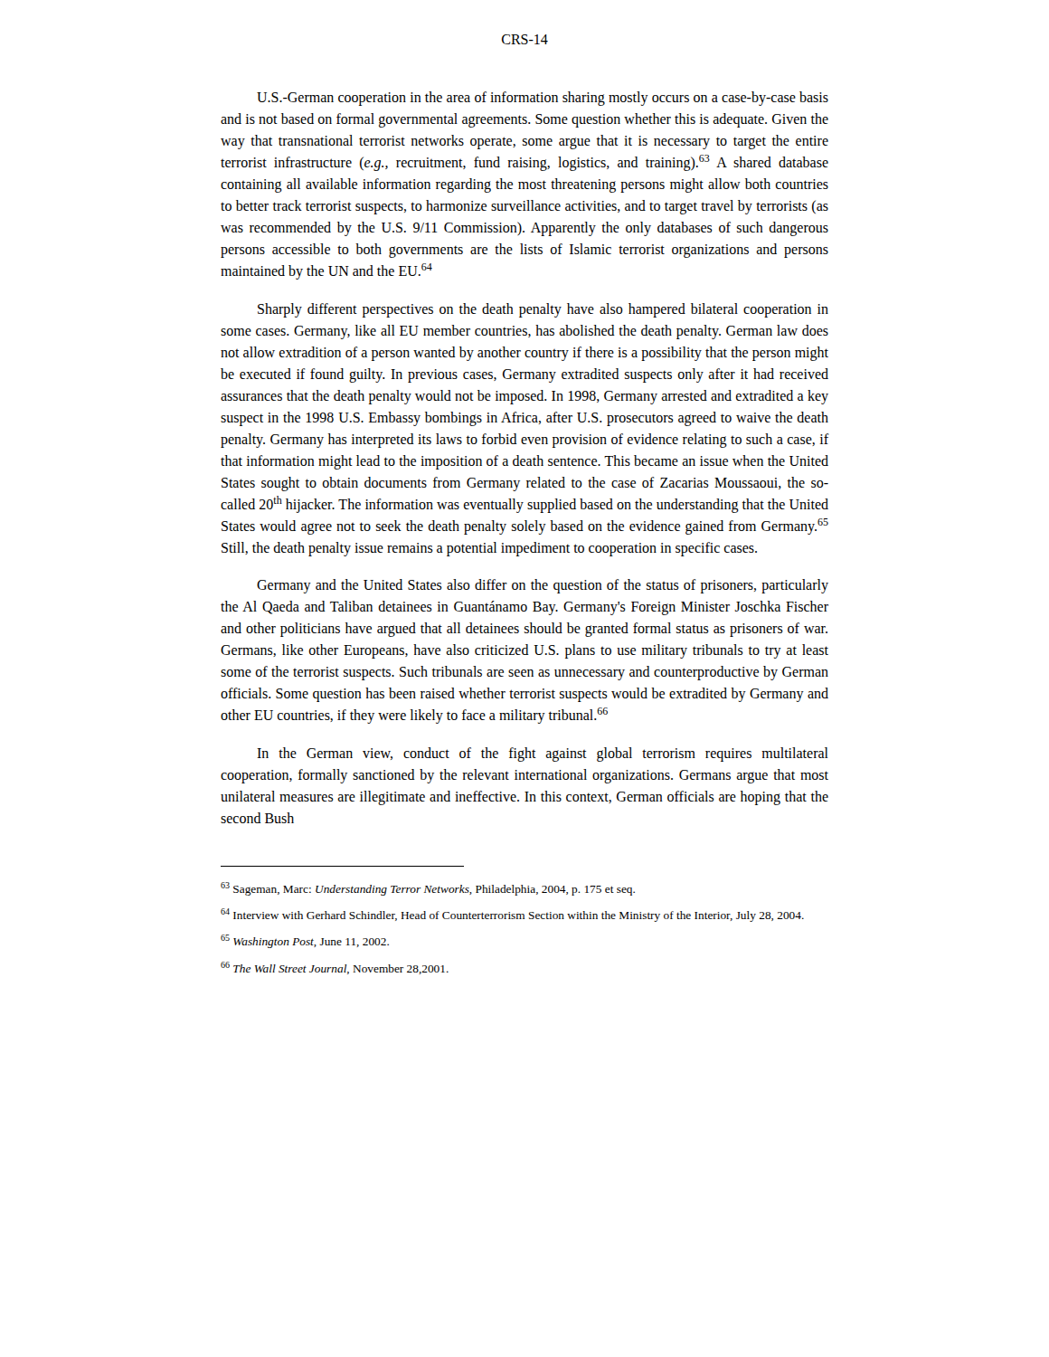CRS-14
U.S.-German cooperation in the area of information sharing mostly occurs on a case-by-case basis and is not based on formal governmental agreements. Some question whether this is adequate. Given the way that transnational terrorist networks operate, some argue that it is necessary to target the entire terrorist infrastructure (e.g., recruitment, fund raising, logistics, and training).63 A shared database containing all available information regarding the most threatening persons might allow both countries to better track terrorist suspects, to harmonize surveillance activities, and to target travel by terrorists (as was recommended by the U.S. 9/11 Commission). Apparently the only databases of such dangerous persons accessible to both governments are the lists of Islamic terrorist organizations and persons maintained by the UN and the EU.64
Sharply different perspectives on the death penalty have also hampered bilateral cooperation in some cases. Germany, like all EU member countries, has abolished the death penalty. German law does not allow extradition of a person wanted by another country if there is a possibility that the person might be executed if found guilty. In previous cases, Germany extradited suspects only after it had received assurances that the death penalty would not be imposed. In 1998, Germany arrested and extradited a key suspect in the 1998 U.S. Embassy bombings in Africa, after U.S. prosecutors agreed to waive the death penalty. Germany has interpreted its laws to forbid even provision of evidence relating to such a case, if that information might lead to the imposition of a death sentence. This became an issue when the United States sought to obtain documents from Germany related to the case of Zacarias Moussaoui, the so-called 20th hijacker. The information was eventually supplied based on the understanding that the United States would agree not to seek the death penalty solely based on the evidence gained from Germany.65 Still, the death penalty issue remains a potential impediment to cooperation in specific cases.
Germany and the United States also differ on the question of the status of prisoners, particularly the Al Qaeda and Taliban detainees in Guantánamo Bay. Germany's Foreign Minister Joschka Fischer and other politicians have argued that all detainees should be granted formal status as prisoners of war. Germans, like other Europeans, have also criticized U.S. plans to use military tribunals to try at least some of the terrorist suspects. Such tribunals are seen as unnecessary and counterproductive by German officials. Some question has been raised whether terrorist suspects would be extradited by Germany and other EU countries, if they were likely to face a military tribunal.66
In the German view, conduct of the fight against global terrorism requires multilateral cooperation, formally sanctioned by the relevant international organizations. Germans argue that most unilateral measures are illegitimate and ineffective. In this context, German officials are hoping that the second Bush
63 Sageman, Marc: Understanding Terror Networks, Philadelphia, 2004, p. 175 et seq.
64 Interview with Gerhard Schindler, Head of Counterterrorism Section within the Ministry of the Interior, July 28, 2004.
65 Washington Post, June 11, 2002.
66 The Wall Street Journal, November 28,2001.